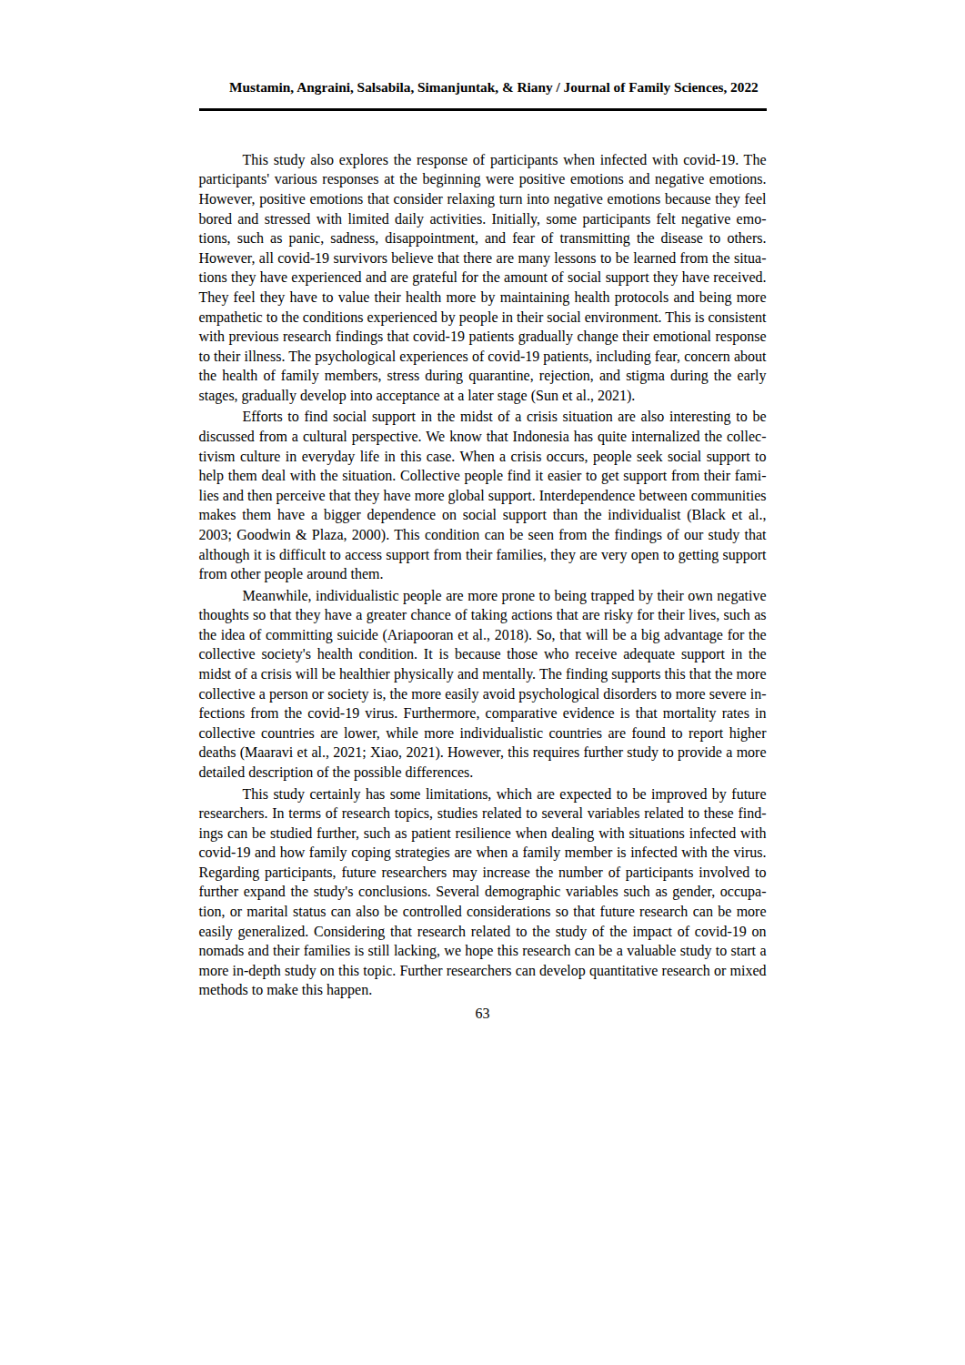Mustamin, Angraini, Salsabila, Simanjuntak, & Riany / Journal of Family Sciences, 2022
This study also explores the response of participants when infected with covid-19. The participants' various responses at the beginning were positive emotions and negative emotions. However, positive emotions that consider relaxing turn into negative emotions because they feel bored and stressed with limited daily activities. Initially, some participants felt negative emotions, such as panic, sadness, disappointment, and fear of transmitting the disease to others. However, all covid-19 survivors believe that there are many lessons to be learned from the situations they have experienced and are grateful for the amount of social support they have received. They feel they have to value their health more by maintaining health protocols and being more empathetic to the conditions experienced by people in their social environment. This is consistent with previous research findings that covid-19 patients gradually change their emotional response to their illness. The psychological experiences of covid-19 patients, including fear, concern about the health of family members, stress during quarantine, rejection, and stigma during the early stages, gradually develop into acceptance at a later stage (Sun et al., 2021).
Efforts to find social support in the midst of a crisis situation are also interesting to be discussed from a cultural perspective. We know that Indonesia has quite internalized the collectivism culture in everyday life in this case. When a crisis occurs, people seek social support to help them deal with the situation. Collective people find it easier to get support from their families and then perceive that they have more global support. Interdependence between communities makes them have a bigger dependence on social support than the individualist (Black et al., 2003; Goodwin & Plaza, 2000). This condition can be seen from the findings of our study that although it is difficult to access support from their families, they are very open to getting support from other people around them.
Meanwhile, individualistic people are more prone to being trapped by their own negative thoughts so that they have a greater chance of taking actions that are risky for their lives, such as the idea of committing suicide (Ariapooran et al., 2018). So, that will be a big advantage for the collective society's health condition. It is because those who receive adequate support in the midst of a crisis will be healthier physically and mentally. The finding supports this that the more collective a person or society is, the more easily avoid psychological disorders to more severe infections from the covid-19 virus. Furthermore, comparative evidence is that mortality rates in collective countries are lower, while more individualistic countries are found to report higher deaths (Maaravi et al., 2021; Xiao, 2021). However, this requires further study to provide a more detailed description of the possible differences.
This study certainly has some limitations, which are expected to be improved by future researchers. In terms of research topics, studies related to several variables related to these findings can be studied further, such as patient resilience when dealing with situations infected with covid-19 and how family coping strategies are when a family member is infected with the virus. Regarding participants, future researchers may increase the number of participants involved to further expand the study's conclusions. Several demographic variables such as gender, occupation, or marital status can also be controlled considerations so that future research can be more easily generalized. Considering that research related to the study of the impact of covid-19 on nomads and their families is still lacking, we hope this research can be a valuable study to start a more in-depth study on this topic. Further researchers can develop quantitative research or mixed methods to make this happen.
63